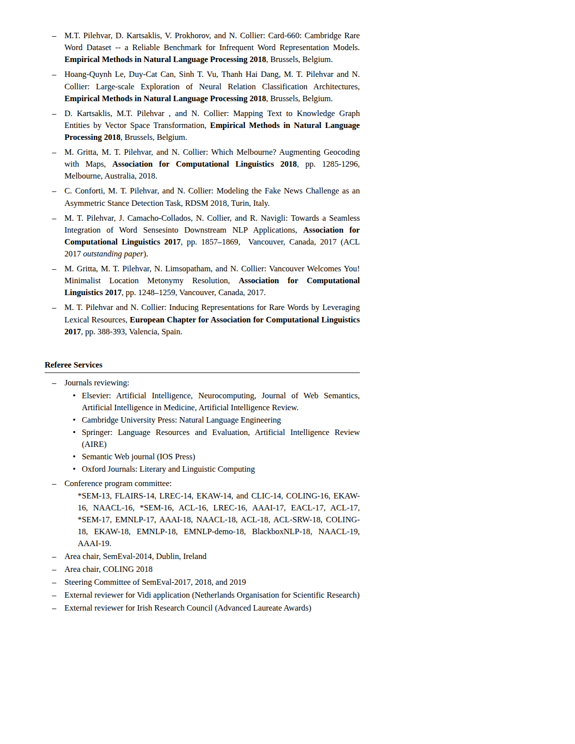M.T. Pilehvar, D. Kartsaklis, V. Prokhorov, and N. Collier: Card-660: Cambridge Rare Word Dataset -- a Reliable Benchmark for Infrequent Word Representation Models. Empirical Methods in Natural Language Processing 2018, Brussels, Belgium.
Hoang-Quynh Le, Duy-Cat Can, Sinh T. Vu, Thanh Hai Dang, M. T. Pilehvar and N. Collier: Large-scale Exploration of Neural Relation Classification Architectures, Empirical Methods in Natural Language Processing 2018, Brussels, Belgium.
D. Kartsaklis, M.T. Pilehvar , and N. Collier: Mapping Text to Knowledge Graph Entities by Vector Space Transformation, Empirical Methods in Natural Language Processing 2018, Brussels, Belgium.
M. Gritta, M. T. Pilehvar, and N. Collier: Which Melbourne? Augmenting Geocoding with Maps, Association for Computational Linguistics 2018, pp. 1285-1296, Melbourne, Australia, 2018.
C. Conforti, M. T. Pilehvar, and N. Collier: Modeling the Fake News Challenge as an Asymmetric Stance Detection Task, RDSM 2018, Turin, Italy.
M. T. Pilehvar, J. Camacho-Collados, N. Collier, and R. Navigli: Towards a Seamless Integration of Word Sensesinto Downstream NLP Applications, Association for Computational Linguistics 2017, pp. 1857–1869, Vancouver, Canada, 2017 (ACL 2017 outstanding paper).
M. Gritta, M. T. Pilehvar, N. Limsopatham, and N. Collier: Vancouver Welcomes You! Minimalist Location Metonymy Resolution, Association for Computational Linguistics 2017, pp. 1248–1259, Vancouver, Canada, 2017.
M. T. Pilehvar and N. Collier: Inducing Representations for Rare Words by Leveraging Lexical Resources, European Chapter for Association for Computational Linguistics 2017, pp. 388-393, Valencia, Spain.
Referee Services
Journals reviewing:
Elsevier: Artificial Intelligence, Neurocomputing, Journal of Web Semantics, Artificial Intelligence in Medicine, Artificial Intelligence Review.
Cambridge University Press: Natural Language Engineering
Springer: Language Resources and Evaluation, Artificial Intelligence Review (AIRE)
Semantic Web journal (IOS Press)
Oxford Journals: Literary and Linguistic Computing
Conference program committee:
*SEM-13, FLAIRS-14, LREC-14, EKAW-14, and CLIC-14, COLING-16, EKAW-16, NAACL-16, *SEM-16, ACL-16, LREC-16, AAAI-17, EACL-17, ACL-17, *SEM-17, EMNLP-17, AAAI-18, NAACL-18, ACL-18, ACL-SRW-18, COLING-18, EKAW-18, EMNLP-18, EMNLP-demo-18, BlackboxNLP-18, NAACL-19, AAAI-19.
Area chair, SemEval-2014, Dublin, Ireland
Area chair, COLING 2018
Steering Committee of SemEval-2017, 2018, and 2019
External reviewer for Vidi application (Netherlands Organisation for Scientific Research)
External reviewer for Irish Research Council (Advanced Laureate Awards)